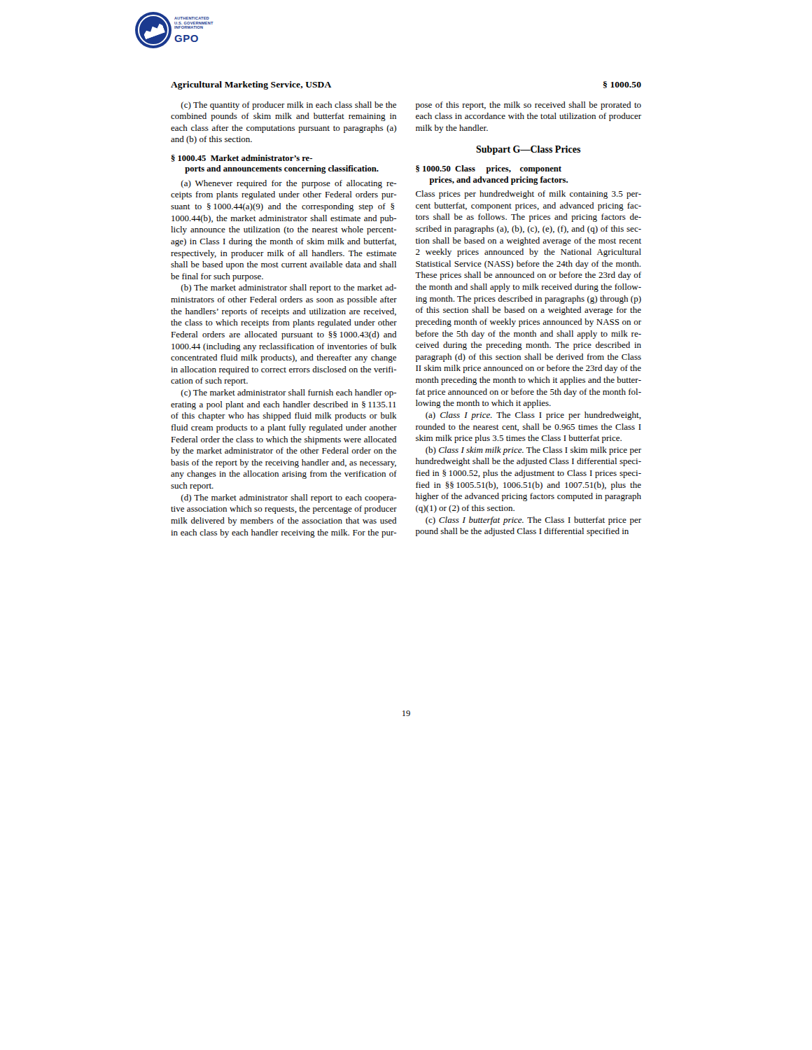Authenticated
U.S. Government
Information
GPO
Agricultural Marketing Service, USDA § 1000.50
(c) The quantity of producer milk in each class shall be the combined pounds of skim milk and butterfat remaining in each class after the computations pursuant to paragraphs (a) and (b) of this section.
§ 1000.45 Market administrator’s re-
ports and announcements concerning classification.
(a) Whenever required for the purpose of allocating receipts from plants regulated under other Federal orders pursuant to § 1000.44(a)(9) and the corresponding step of § 1000.44(b), the market administrator shall estimate and publicly announce the utilization (to the nearest whole percentage) in Class I during the month of skim milk and butterfat, respectively, in producer milk of all handlers. The estimate shall be based upon the most current available data and shall be final for such purpose.
(b) The market administrator shall report to the market administrators of other Federal orders as soon as possible after the handlers’ reports of receipts and utilization are received, the class to which receipts from plants regulated under other Federal orders are allocated pursuant to §§ 1000.43(d) and 1000.44 (including any reclassification of inventories of bulk concentrated fluid milk products), and thereafter any change in allocation required to correct errors disclosed on the verification of such report.
(c) The market administrator shall furnish each handler operating a pool plant and each handler described in § 1135.11 of this chapter who has shipped fluid milk products or bulk fluid cream products to a plant fully regulated under another Federal order the class to which the shipments were allocated by the market administrator of the other Federal order on the basis of the report by the receiving handler and, as necessary, any changes in the allocation arising from the verification of such report.
(d) The market administrator shall report to each cooperative association which so requests, the percentage of producer milk delivered by members of the association that was used in each class by each handler receiving the milk. For the purpose of this report, the milk so received shall be prorated to each class in accordance with the total utilization of producer milk by the handler.
Subpart G—Class Prices
§ 1000.50 Class prices, component
prices, and advanced pricing factors.
Class prices per hundredweight of milk containing 3.5 percent butterfat, component prices, and advanced pricing factors shall be as follows. The prices and pricing factors described in paragraphs (a), (b), (c), (e), (f), and (q) of this section shall be based on a weighted average of the most recent 2 weekly prices announced by the National Agricultural Statistical Service (NASS) before the 24th day of the month. These prices shall be announced on or before the 23rd day of the month and shall apply to milk received during the following month. The prices described in paragraphs (g) through (p) of this section shall be based on a weighted average for the preceding month of weekly prices announced by NASS on or before the 5th day of the month and shall apply to milk received during the preceding month. The price described in paragraph (d) of this section shall be derived from the Class II skim milk price announced on or before the 23rd day of the month preceding the month to which it applies and the butterfat price announced on or before the 5th day of the month following the month to which it applies.
(a) Class I price. The Class I price per hundredweight, rounded to the nearest cent, shall be 0.965 times the Class I skim milk price plus 3.5 times the Class I butterfat price.
(b) Class I skim milk price. The Class I skim milk price per hundredweight shall be the adjusted Class I differential specified in § 1000.52, plus the adjustment to Class I prices specified in §§ 1005.51(b), 1006.51(b) and 1007.51(b), plus the higher of the advanced pricing factors computed in paragraph (q)(1) or (2) of this section.
(c) Class I butterfat price. The Class I butterfat price per pound shall be the adjusted Class I differential specified in
19